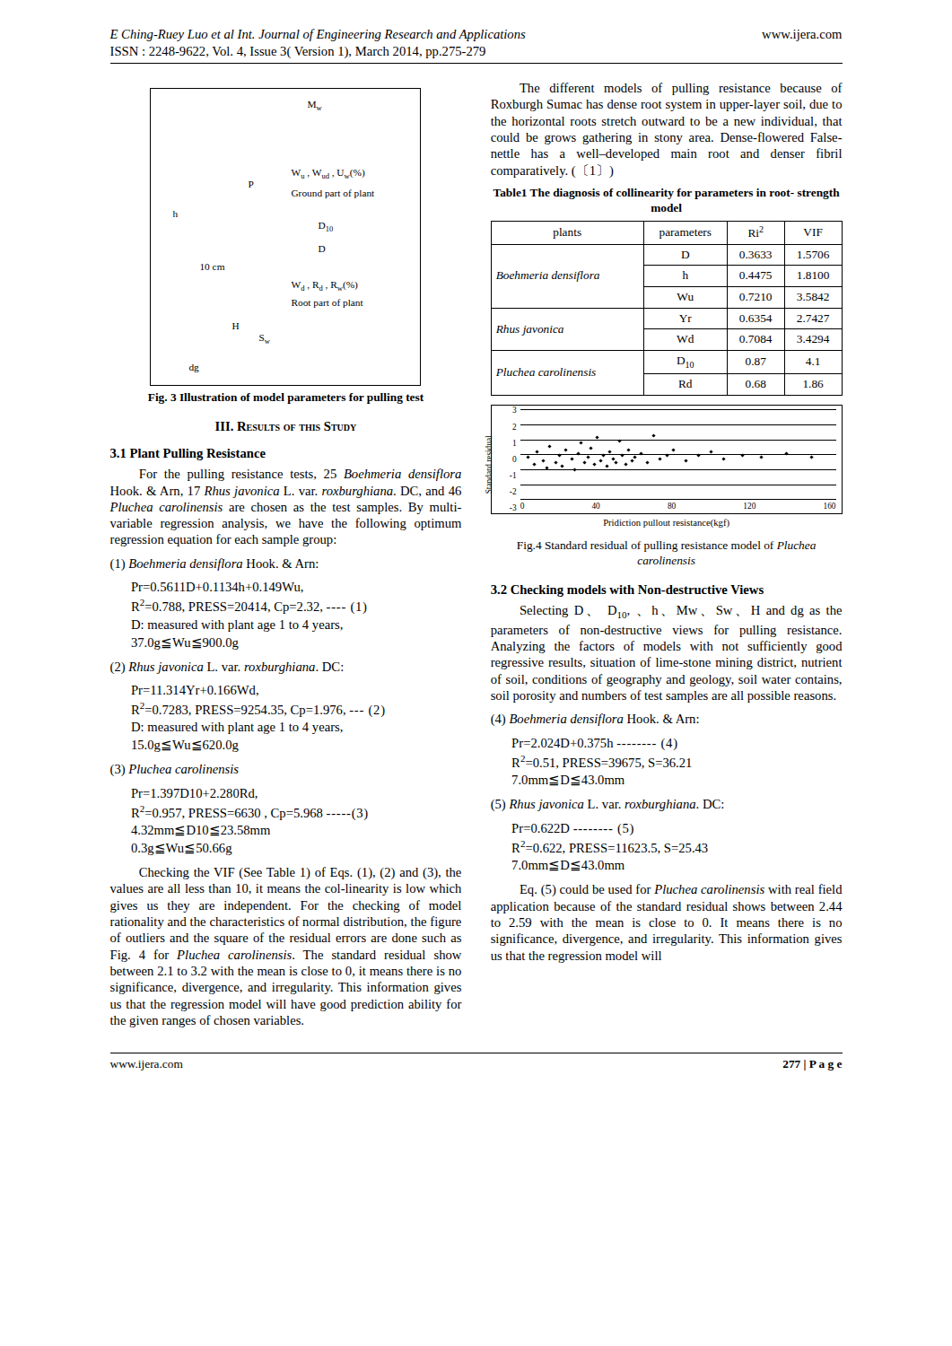www.ijera.com E Ching-Ruey Luo et al Int. Journal of Engineering Research and Applications
ISSN : 2248-9622, Vol. 4, Issue 3( Version 1), March 2014, pp.275-279
Mw Wu , Wud , Uw(%) Ground part of plant P h D10 D 10 cm Wd , Rd , Rw(%) Root part of plant H Sw dg
Fig. 3 Illustration of model parameters for pulling test
III. Results of this Study
3.1 Plant Pulling Resistance
For the pulling resistance tests, 25 Boehmeria densiflora Hook. & Arn, 17 Rhus javonica L. var. roxburghiana. DC, and 46 Pluchea carolinensis are chosen as the test samples. By multi-variable regression analysis, we have the following optimum regression equation for each sample group:
(1) Boehmeria densiflora Hook. & Arn:
Pr=0.5611D+0.1134h+0.149Wu,
R2=0.788, PRESS=20414, Cp=2.32, ---- (1)
D: measured with plant age 1 to 4 years,
37.0g≦Wu≦900.0g
(2) Rhus javonica L. var. roxburghiana. DC:
Pr=11.314Yr+0.166Wd,
R2=0.7283, PRESS=9254.35, Cp=1.976, --- (2)
D: measured with plant age 1 to 4 years,
15.0g≦Wu≦620.0g
(3) Pluchea carolinensis
Pr=1.397D10+2.280Rd,
R2=0.957, PRESS=6630 , Cp=5.968 -----(3)
4.32mm≦D10≦23.58mm
0.3g≦Wu≦50.66g
Checking the VIF (See Table 1) of Eqs. (1), (2) and (3), the values are all less than 10, it means the col-linearity is low which gives us they are independent. For the checking of model rationality and the characteristics of normal distribution, the figure of outliers and the square of the residual errors are done such as Fig. 4 for Pluchea carolinensis. The standard residual show between 2.1 to 3.2 with the mean is close to 0, it means there is no significance, divergence, and irregularity. This information gives us that the regression model will have good prediction ability for the given ranges of chosen variables.
The different models of pulling resistance because of Roxburgh Sumac has dense root system in upper-layer soil, due to the horizontal roots stretch outward to be a new individual, that could be grows gathering in stony area. Dense-flowered False-nettle has a well–developed main root and denser fibril comparatively. (〔1〕)
Table1 The diagnosis of collinearity for parameters in root- strength model
| plants | parameters | Ri 2 | VIF |
| --- | --- | --- | --- |
| Boehmeria densiflora | D | 0.3633 | 1.5706 |
| h | 0.4475 | 1.8100 |
| Wu | 0.7210 | 3.5842 |
| Rhus javonica | Yr | 0.6354 | 2.7427 |
| Wd | 0.7084 | 3.4294 |
| Pluchea carolinensis | D 10 | 0.87 | 4.1 |
| Rd | 0.68 | 1.86 |
Standard residual
3210-1-2-3
04080120160
Pridiction pullout resistance(kgf)
Fig.4 Standard residual of pulling resistance model of Pluchea carolinensis
3.2 Checking models with Non-destructive Views
Selecting D、 D10, 、h、Mw、Sw、H and dg as the parameters of non-destructive views for pulling resistance. Analyzing the factors of models with not sufficiently good regressive results, situation of lime-stone mining district, nutrient of soil, conditions of geography and geology, soil water contains, soil porosity and numbers of test samples are all possible reasons.
(4) Boehmeria densiflora Hook. & Arn:
Pr=2.024D+0.375h -------- (4)
R2=0.51, PRESS=39675, S=36.21
7.0mm≦D≦43.0mm
(5) Rhus javonica L. var. roxburghiana. DC:
Pr=0.622D -------- (5)
R2=0.622, PRESS=11623.5, S=25.43
7.0mm≦D≦43.0mm
Eq. (5) could be used for Pluchea carolinensis with real field application because of the standard residual shows between 2.44 to 2.59 with the mean is close to 0. It means there is no significance, divergence, and irregularity. This information gives us that the regression model will
www.ijera.com 277 | P a g e